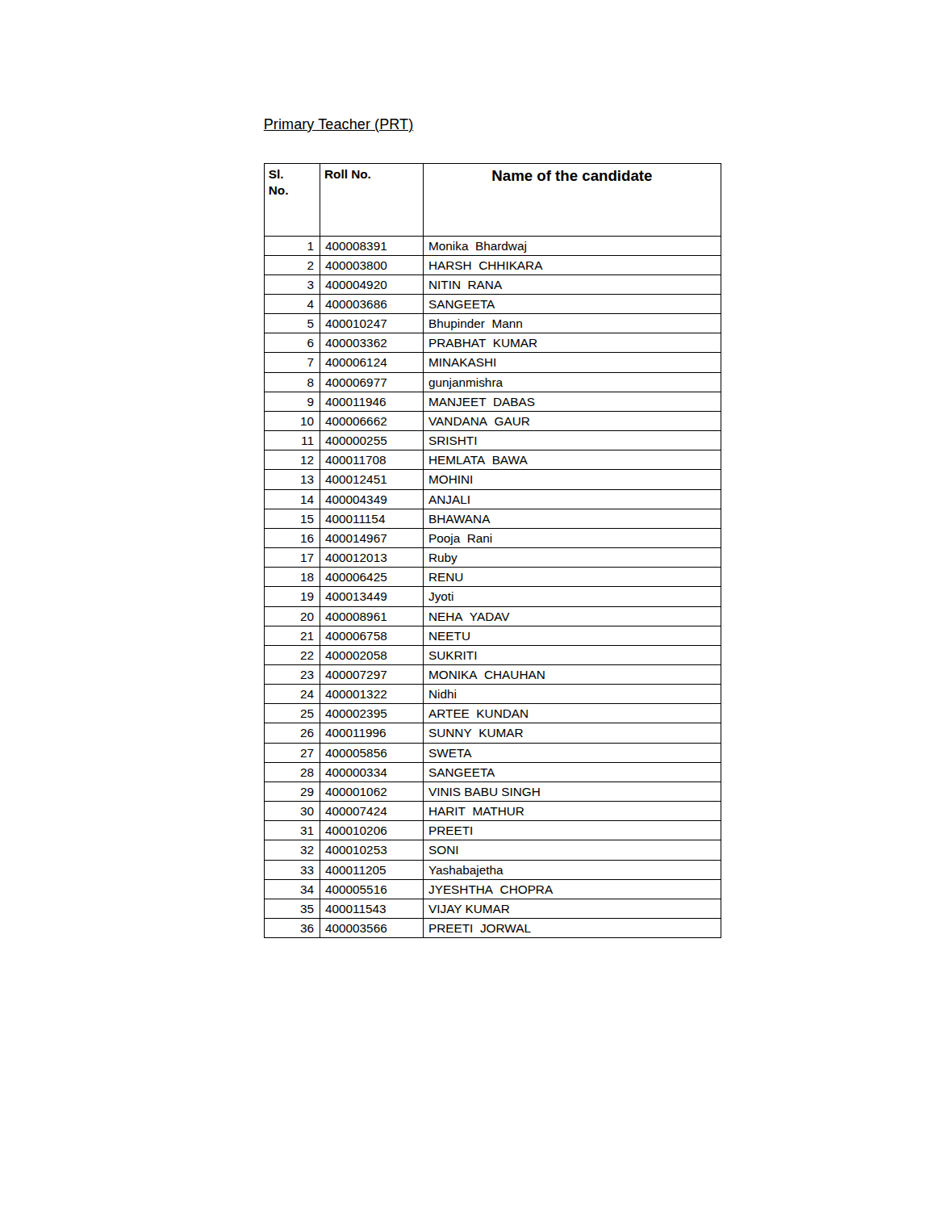Primary Teacher (PRT)
| Sl. No. | Roll No. | Name of the candidate |
| --- | --- | --- |
| 1 | 400008391 | Monika Bhardwaj |
| 2 | 400003800 | HARSH CHHIKARA |
| 3 | 400004920 | NITIN RANA |
| 4 | 400003686 | SANGEETA |
| 5 | 400010247 | Bhupinder Mann |
| 6 | 400003362 | PRABHAT KUMAR |
| 7 | 400006124 | MINAKASHI |
| 8 | 400006977 | gunjanmishra |
| 9 | 400011946 | MANJEET DABAS |
| 10 | 400006662 | VANDANA GAUR |
| 11 | 400000255 | SRISHTI |
| 12 | 400011708 | HEMLATA BAWA |
| 13 | 400012451 | MOHINI |
| 14 | 400004349 | ANJALI |
| 15 | 400011154 | BHAWANA |
| 16 | 400014967 | Pooja Rani |
| 17 | 400012013 | Ruby |
| 18 | 400006425 | RENU |
| 19 | 400013449 | Jyoti |
| 20 | 400008961 | NEHA YADAV |
| 21 | 400006758 | NEETU |
| 22 | 400002058 | SUKRITI |
| 23 | 400007297 | MONIKA CHAUHAN |
| 24 | 400001322 | Nidhi |
| 25 | 400002395 | ARTEE KUNDAN |
| 26 | 400011996 | SUNNY KUMAR |
| 27 | 400005856 | SWETA |
| 28 | 400000334 | SANGEETA |
| 29 | 400001062 | VINIS BABU SINGH |
| 30 | 400007424 | HARIT MATHUR |
| 31 | 400010206 | PREETI |
| 32 | 400010253 | SONI |
| 33 | 400011205 | Yashabajetha |
| 34 | 400005516 | JYESHTHA CHOPRA |
| 35 | 400011543 | VIJAY KUMAR |
| 36 | 400003566 | PREETI JORWAL |